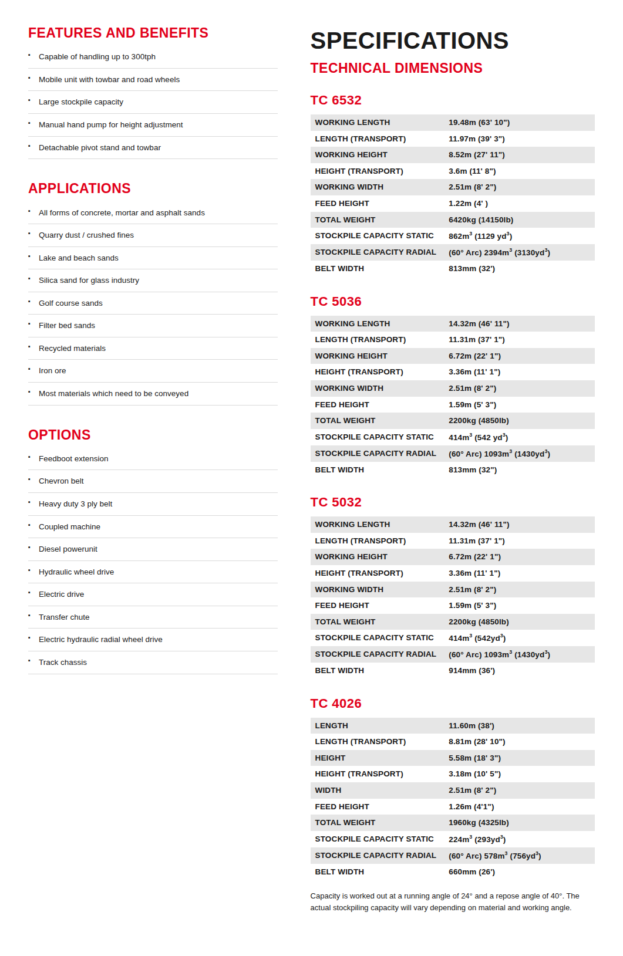Features and Benefits
Capable of handling up to 300tph
Mobile unit with towbar and road wheels
Large stockpile capacity
Manual hand pump for height adjustment
Detachable pivot stand and towbar
Applications
All forms of concrete, mortar and asphalt sands
Quarry dust / crushed fines
Lake and beach sands
Silica sand for glass industry
Golf course sands
Filter bed sands
Recycled materials
Iron ore
Most materials which need to be conveyed
Options
Feedboot extension
Chevron belt
Heavy duty 3 ply belt
Coupled machine
Diesel powerunit
Hydraulic wheel drive
Electric drive
Transfer chute
Electric hydraulic radial wheel drive
Track chassis
Specifications
Technical Dimensions
TC 6532
| Working Length | 19.48m (63' 10") |
| Length (Transport) | 11.97m (39' 3") |
| Working Height | 8.52m (27' 11") |
| Height (Transport) | 3.6m (11' 8") |
| Working Width | 2.51m (8' 2") |
| Feed Height | 1.22m (4' ) |
| Total Weight | 6420kg (14150lb) |
| Stockpile Capacity Static | 862m 3 (1129 yd 3 ) |
| Stockpile Capacity Radial | (60° Arc) 2394m 3 (3130yd 3 ) |
| Belt Width | 813mm (32') |
TC 5036
| Working Length | 14.32m (46' 11") |
| Length (Transport) | 11.31m (37' 1") |
| Working Height | 6.72m (22' 1") |
| Height (Transport) | 3.36m (11' 1") |
| Working Width | 2.51m (8' 2") |
| Feed Height | 1.59m (5' 3") |
| Total Weight | 2200kg (4850lb) |
| Stockpile Capacity Static | 414m 3 (542 yd 3 ) |
| Stockpile Capacity Radial | (60° Arc) 1093m 3 (1430yd 3 ) |
| Belt Width | 813mm (32") |
TC 5032
| Working Length | 14.32m (46' 11") |
| Length (Transport) | 11.31m (37' 1") |
| Working Height | 6.72m (22' 1") |
| Height (Transport) | 3.36m (11' 1") |
| Working Width | 2.51m (8' 2") |
| Feed Height | 1.59m (5' 3") |
| Total Weight | 2200kg (4850lb) |
| Stockpile Capacity Static | 414m 3 (542yd 3 ) |
| Stockpile Capacity Radial | (60° Arc) 1093m 3 (1430yd 3 ) |
| Belt Width | 914mm (36') |
TC 4026
| Length | 11.60m (38') |
| Length (Transport) | 8.81m (28' 10") |
| Height | 5.58m (18' 3") |
| Height (Transport) | 3.18m (10' 5") |
| Width | 2.51m (8' 2") |
| Feed Height | 1.26m (4'1") |
| Total Weight | 1960kg (4325lb) |
| Stockpile Capacity Static | 224m 3 (293yd 3 ) |
| Stockpile Capacity Radial | (60° Arc) 578m 3 (756yd 3 ) |
| Belt Width | 660mm (26') |
Capacity is worked out at a running angle of 24° and a repose angle of 40°. The actual stockpiling capacity will vary depending on material and working angle.